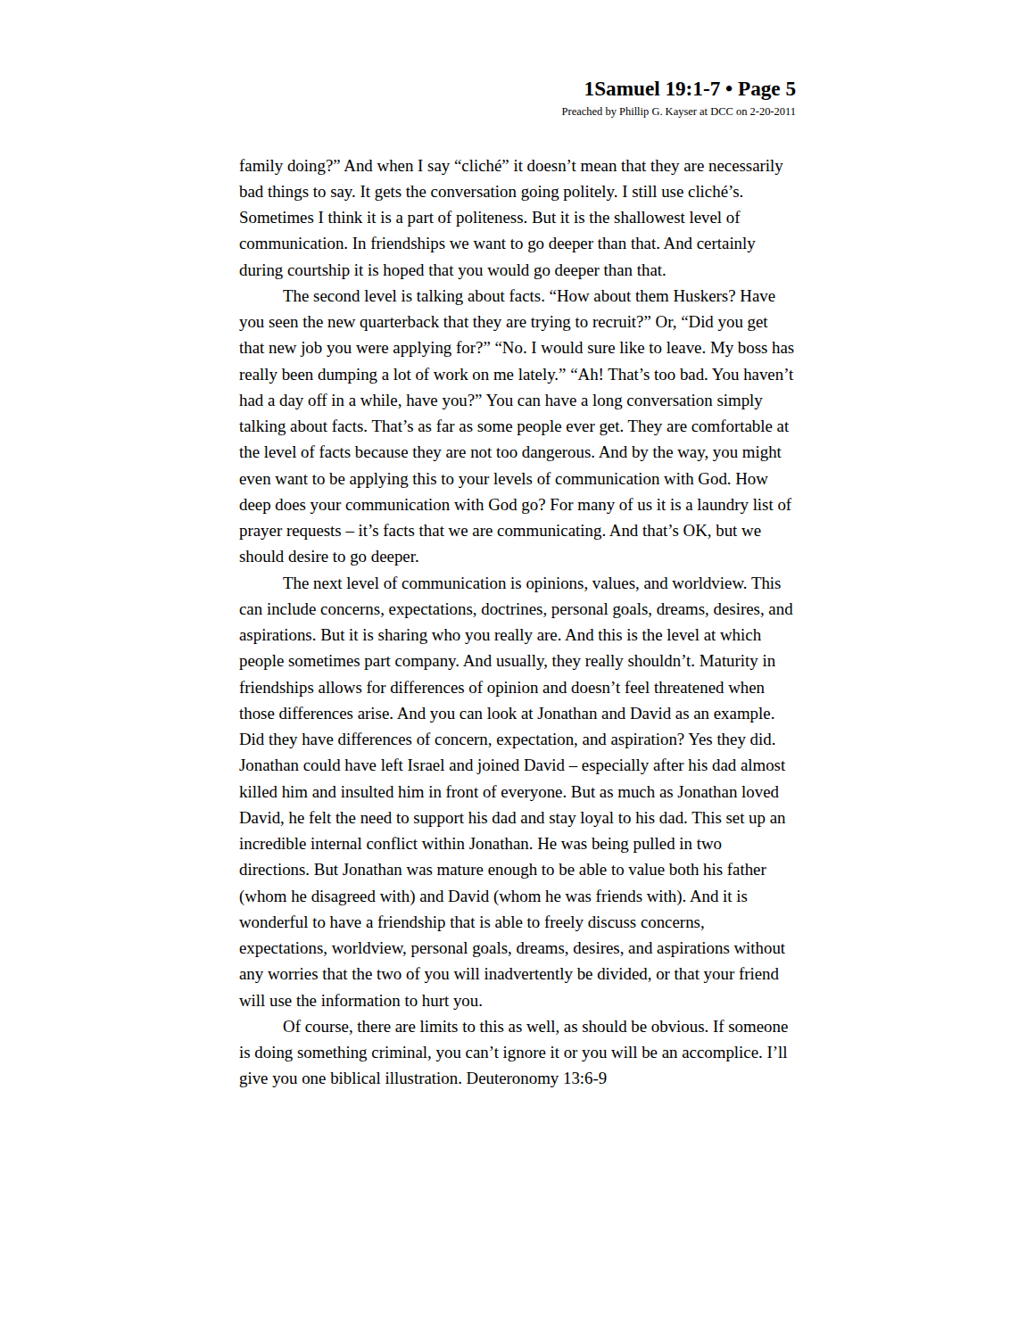1Samuel 19:1-7 • Page 5
Preached by Phillip G. Kayser at DCC on 2-20-2011
family doing?” And when I say “cliché” it doesn’t mean that they are necessarily bad things to say. It gets the conversation going politely. I still use cliché’s. Sometimes I think it is a part of politeness. But it is the shallowest level of communication. In friendships we want to go deeper than that. And certainly during courtship it is hoped that you would go deeper than that.
The second level is talking about facts. “How about them Huskers? Have you seen the new quarterback that they are trying to recruit?” Or, “Did you get that new job you were applying for?” “No. I would sure like to leave. My boss has really been dumping a lot of work on me lately.” “Ah! That’s too bad. You haven’t had a day off in a while, have you?” You can have a long conversation simply talking about facts. That’s as far as some people ever get. They are comfortable at the level of facts because they are not too dangerous. And by the way, you might even want to be applying this to your levels of communication with God. How deep does your communication with God go? For many of us it is a laundry list of prayer requests – it’s facts that we are communicating. And that’s OK, but we should desire to go deeper.
The next level of communication is opinions, values, and worldview. This can include concerns, expectations, doctrines, personal goals, dreams, desires, and aspirations. But it is sharing who you really are. And this is the level at which people sometimes part company. And usually, they really shouldn’t. Maturity in friendships allows for differences of opinion and doesn’t feel threatened when those differences arise. And you can look at Jonathan and David as an example. Did they have differences of concern, expectation, and aspiration? Yes they did. Jonathan could have left Israel and joined David – especially after his dad almost killed him and insulted him in front of everyone. But as much as Jonathan loved David, he felt the need to support his dad and stay loyal to his dad. This set up an incredible internal conflict within Jonathan. He was being pulled in two directions. But Jonathan was mature enough to be able to value both his father (whom he disagreed with) and David (whom he was friends with). And it is wonderful to have a friendship that is able to freely discuss concerns, expectations, worldview, personal goals, dreams, desires, and aspirations without any worries that the two of you will inadvertently be divided, or that your friend will use the information to hurt you.
Of course, there are limits to this as well, as should be obvious. If someone is doing something criminal, you can’t ignore it or you will be an accomplice. I’ll give you one biblical illustration. Deuteronomy 13:6-9